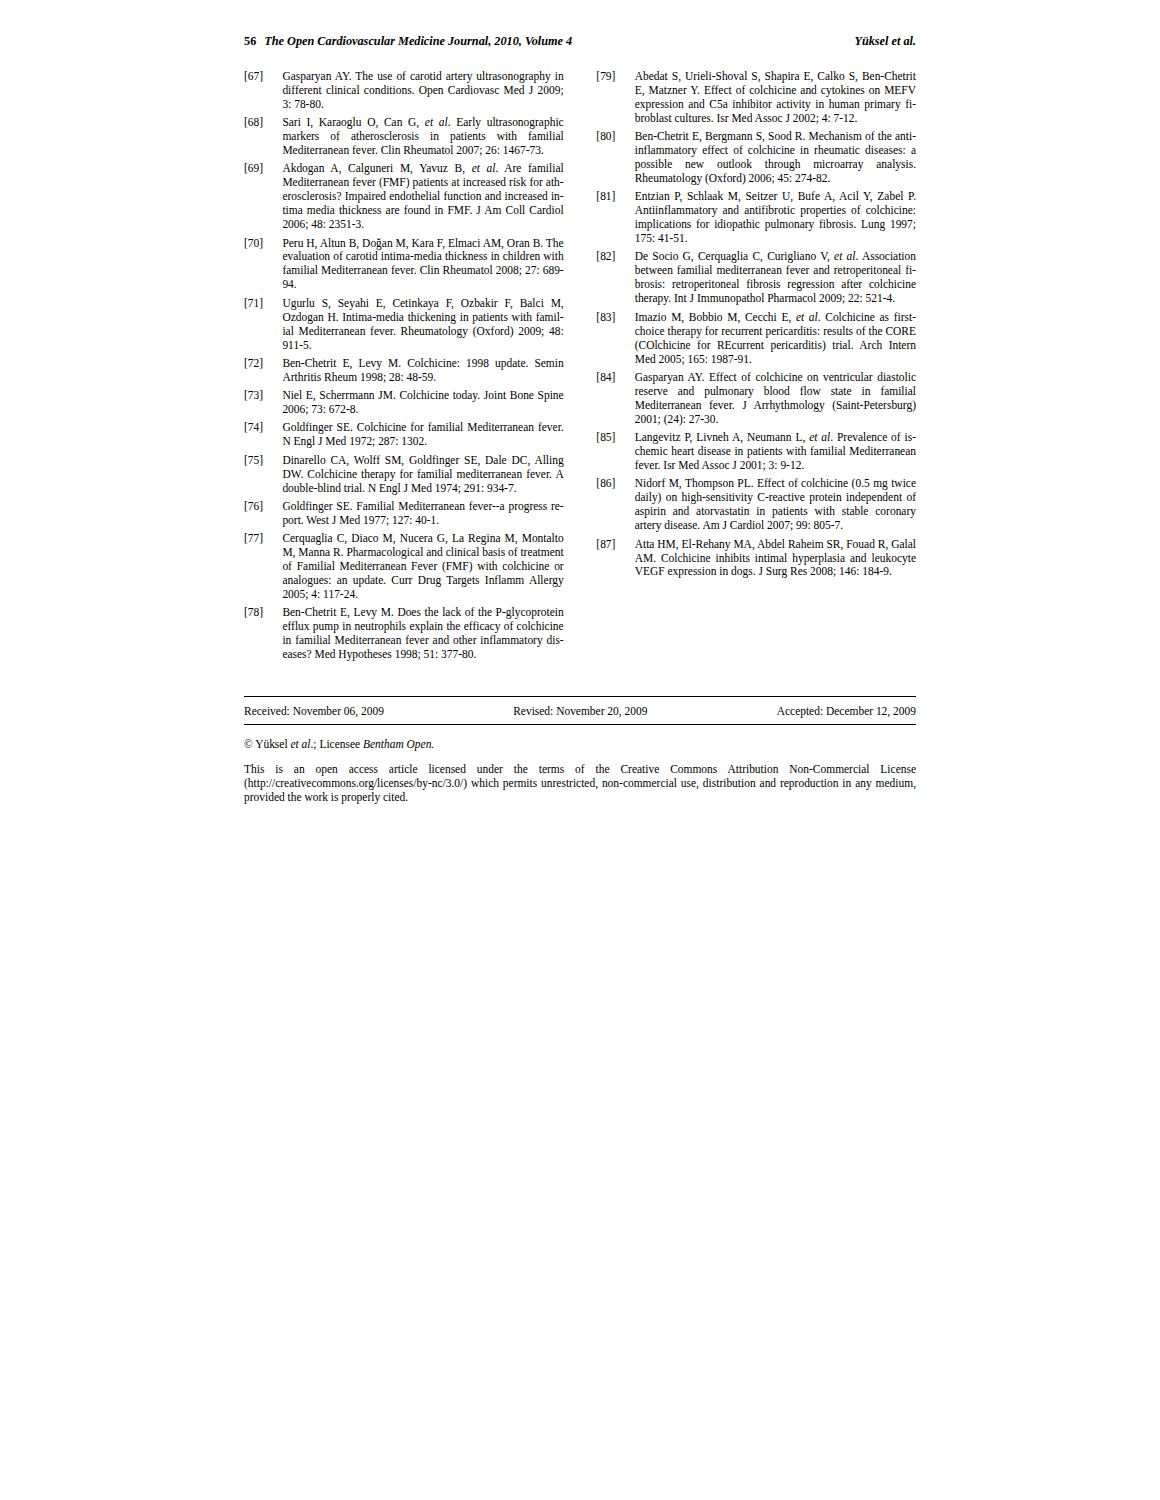56 The Open Cardiovascular Medicine Journal, 2010, Volume 4
Yüksel et al.
[67] Gasparyan AY. The use of carotid artery ultrasonography in different clinical conditions. Open Cardiovasc Med J 2009; 3: 78-80.
[68] Sari I, Karaoglu O, Can G, et al. Early ultrasonographic markers of atherosclerosis in patients with familial Mediterranean fever. Clin Rheumatol 2007; 26: 1467-73.
[69] Akdogan A, Calguneri M, Yavuz B, et al. Are familial Mediterranean fever (FMF) patients at increased risk for atherosclerosis? Impaired endothelial function and increased intima media thickness are found in FMF. J Am Coll Cardiol 2006; 48: 2351-3.
[70] Peru H, Altun B, Doğan M, Kara F, Elmaci AM, Oran B. The evaluation of carotid intima-media thickness in children with familial Mediterranean fever. Clin Rheumatol 2008; 27: 689-94.
[71] Ugurlu S, Seyahi E, Cetinkaya F, Ozbakir F, Balci M, Ozdogan H. Intima-media thickening in patients with familial Mediterranean fever. Rheumatology (Oxford) 2009; 48: 911-5.
[72] Ben-Chetrit E, Levy M. Colchicine: 1998 update. Semin Arthritis Rheum 1998; 28: 48-59.
[73] Niel E, Scherrmann JM. Colchicine today. Joint Bone Spine 2006; 73: 672-8.
[74] Goldfinger SE. Colchicine for familial Mediterranean fever. N Engl J Med 1972; 287: 1302.
[75] Dinarello CA, Wolff SM, Goldfinger SE, Dale DC, Alling DW. Colchicine therapy for familial mediterranean fever. A double-blind trial. N Engl J Med 1974; 291: 934-7.
[76] Goldfinger SE. Familial Mediterranean fever--a progress report. West J Med 1977; 127: 40-1.
[77] Cerquaglia C, Diaco M, Nucera G, La Regina M, Montalto M, Manna R. Pharmacological and clinical basis of treatment of Familial Mediterranean Fever (FMF) with colchicine or analogues: an update. Curr Drug Targets Inflamm Allergy 2005; 4: 117-24.
[78] Ben-Chetrit E, Levy M. Does the lack of the P-glycoprotein efflux pump in neutrophils explain the efficacy of colchicine in familial Mediterranean fever and other inflammatory diseases? Med Hypotheses 1998; 51: 377-80.
[79] Abedat S, Urieli-Shoval S, Shapira E, Calko S, Ben-Chetrit E, Matzner Y. Effect of colchicine and cytokines on MEFV expression and C5a inhibitor activity in human primary fibroblast cultures. Isr Med Assoc J 2002; 4: 7-12.
[80] Ben-Chetrit E, Bergmann S, Sood R. Mechanism of the anti-inflammatory effect of colchicine in rheumatic diseases: a possible new outlook through microarray analysis. Rheumatology (Oxford) 2006; 45: 274-82.
[81] Entzian P, Schlaak M, Seitzer U, Bufe A, Acil Y, Zabel P. Antiinflammatory and antifibrotic properties of colchicine: implications for idiopathic pulmonary fibrosis. Lung 1997; 175: 41-51.
[82] De Socio G, Cerquaglia C, Curigliano V, et al. Association between familial mediterranean fever and retroperitoneal fibrosis: retroperitoneal fibrosis regression after colchicine therapy. Int J Immunopathol Pharmacol 2009; 22: 521-4.
[83] Imazio M, Bobbio M, Cecchi E, et al. Colchicine as first-choice therapy for recurrent pericarditis: results of the CORE (COlchicine for REcurrent pericarditis) trial. Arch Intern Med 2005; 165: 1987-91.
[84] Gasparyan AY. Effect of colchicine on ventricular diastolic reserve and pulmonary blood flow state in familial Mediterranean fever. J Arrhythmology (Saint-Petersburg) 2001; (24): 27-30.
[85] Langevitz P, Livneh A, Neumann L, et al. Prevalence of ischemic heart disease in patients with familial Mediterranean fever. Isr Med Assoc J 2001; 3: 9-12.
[86] Nidorf M, Thompson PL. Effect of colchicine (0.5 mg twice daily) on high-sensitivity C-reactive protein independent of aspirin and atorvastatin in patients with stable coronary artery disease. Am J Cardiol 2007; 99: 805-7.
[87] Atta HM, El-Rehany MA, Abdel Raheim SR, Fouad R, Galal AM. Colchicine inhibits intimal hyperplasia and leukocyte VEGF expression in dogs. J Surg Res 2008; 146: 184-9.
Received: November 06, 2009 Revised: November 20, 2009 Accepted: December 12, 2009
© Yüksel et al.; Licensee Bentham Open.
This is an open access article licensed under the terms of the Creative Commons Attribution Non-Commercial License (http://creativecommons.org/licenses/by-nc/3.0/) which permits unrestricted, non-commercial use, distribution and reproduction in any medium, provided the work is properly cited.